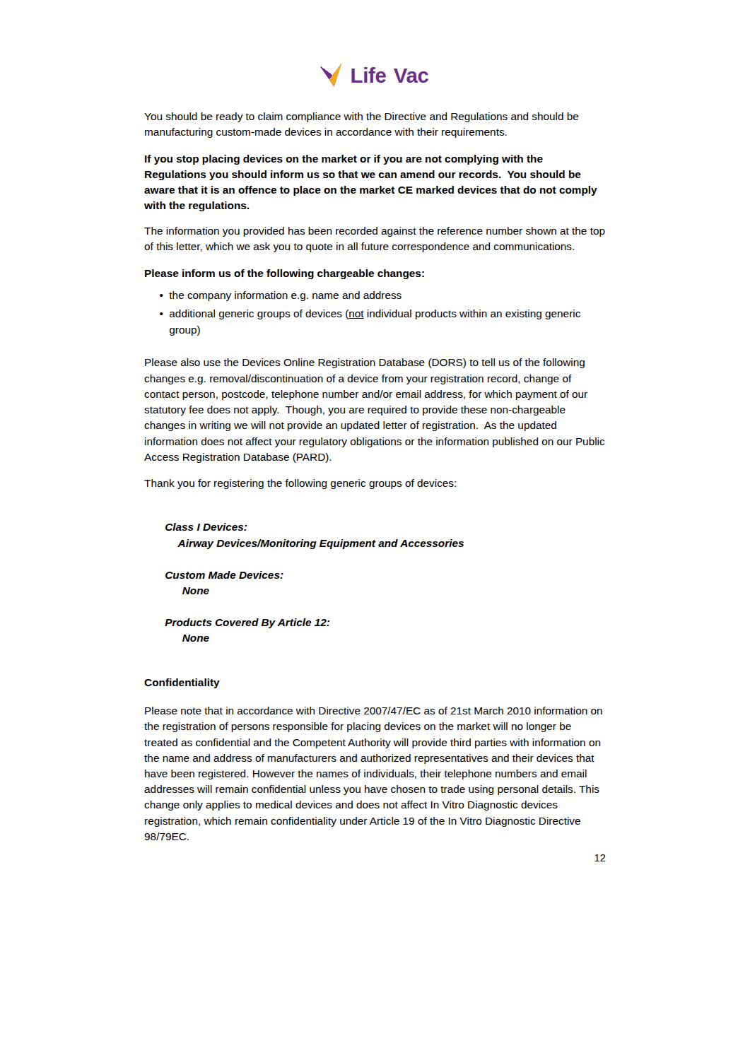Life Vac
You should be ready to claim compliance with the Directive and Regulations and should be manufacturing custom-made devices in accordance with their requirements.
If you stop placing devices on the market or if you are not complying with the Regulations you should inform us so that we can amend our records. You should be aware that it is an offence to place on the market CE marked devices that do not comply with the regulations.
The information you provided has been recorded against the reference number shown at the top of this letter, which we ask you to quote in all future correspondence and communications.
Please inform us of the following chargeable changes:
the company information e.g. name and address
additional generic groups of devices (not individual products within an existing generic group)
Please also use the Devices Online Registration Database (DORS) to tell us of the following changes e.g. removal/discontinuation of a device from your registration record, change of contact person, postcode, telephone number and/or email address, for which payment of our statutory fee does not apply. Though, you are required to provide these non-chargeable changes in writing we will not provide an updated letter of registration. As the updated information does not affect your regulatory obligations or the information published on our Public Access Registration Database (PARD).
Thank you for registering the following generic groups of devices:
Class I Devices:
Airway Devices/Monitoring Equipment and Accessories
Custom Made Devices:
None
Products Covered By Article 12:
None
Confidentiality
Please note that in accordance with Directive 2007/47/EC as of 21st March 2010 information on the registration of persons responsible for placing devices on the market will no longer be treated as confidential and the Competent Authority will provide third parties with information on the name and address of manufacturers and authorized representatives and their devices that have been registered. However the names of individuals, their telephone numbers and email addresses will remain confidential unless you have chosen to trade using personal details. This change only applies to medical devices and does not affect In Vitro Diagnostic devices registration, which remain confidentiality under Article 19 of the In Vitro Diagnostic Directive 98/79EC.
12